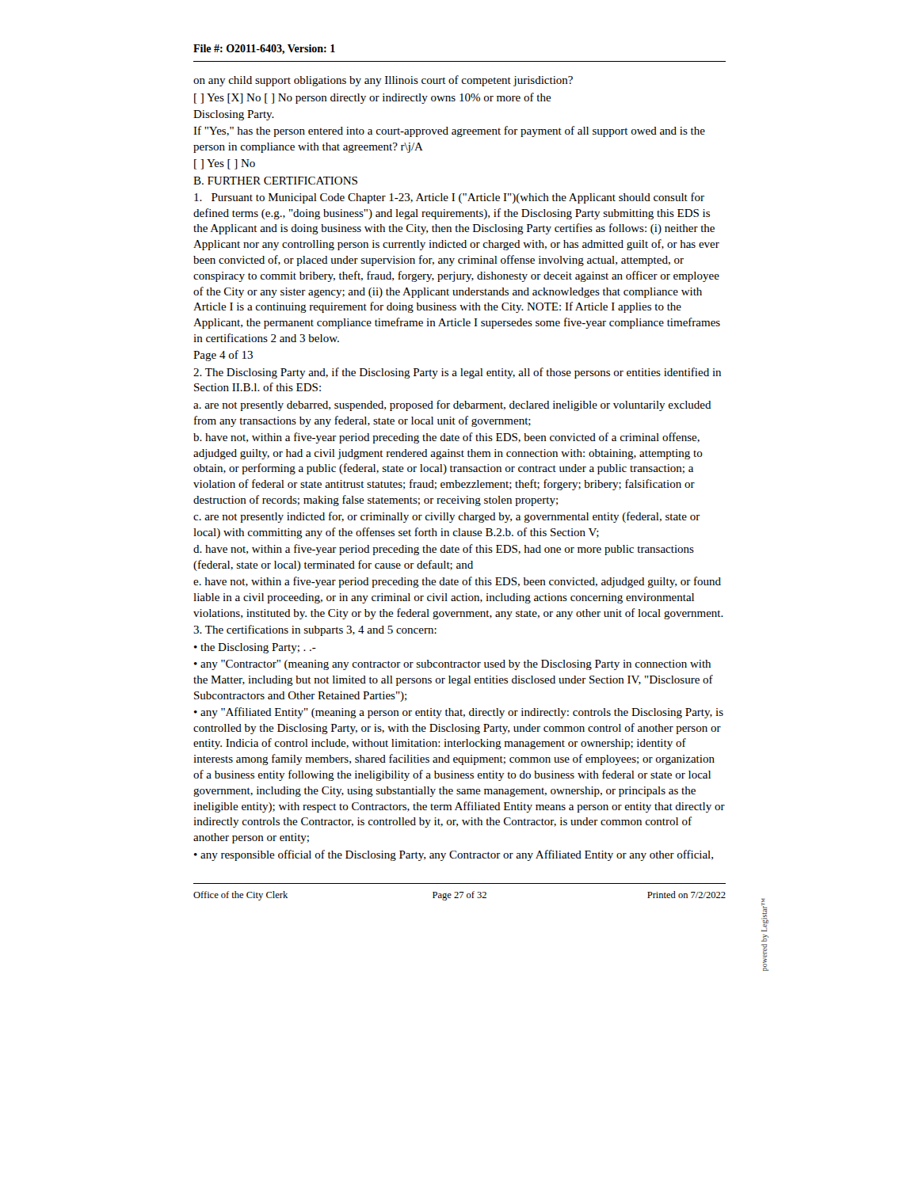File #: O2011-6403, Version: 1
on any child support obligations by any Illinois court of competent jurisdiction?
[ ] Yes [X] No [ ] No person directly or indirectly owns 10% or more of the
Disclosing Party.
If "Yes," has the person entered into a court-approved agreement for payment of all support owed and is the person in compliance with that agreement? r\j/A
[ ] Yes [ ] No
B. FURTHER CERTIFICATIONS
1. Pursuant to Municipal Code Chapter 1-23, Article I ("Article I")(which the Applicant should consult for defined terms (e.g., "doing business") and legal requirements), if the Disclosing Party submitting this EDS is the Applicant and is doing business with the City, then the Disclosing Party certifies as follows: (i) neither the Applicant nor any controlling person is currently indicted or charged with, or has admitted guilt of, or has ever been convicted of, or placed under supervision for, any criminal offense involving actual, attempted, or conspiracy to commit bribery, theft, fraud, forgery, perjury, dishonesty or deceit against an officer or employee of the City or any sister agency; and (ii) the Applicant understands and acknowledges that compliance with Article I is a continuing requirement for doing business with the City. NOTE: If Article I applies to the Applicant, the permanent compliance timeframe in Article I supersedes some five-year compliance timeframes in certifications 2 and 3 below.
Page 4 of 13
2. The Disclosing Party and, if the Disclosing Party is a legal entity, all of those persons or entities identified in Section II.B.l. of this EDS:
a. are not presently debarred, suspended, proposed for debarment, declared ineligible or voluntarily excluded from any transactions by any federal, state or local unit of government;
b. have not, within a five-year period preceding the date of this EDS, been convicted of a criminal offense, adjudged guilty, or had a civil judgment rendered against them in connection with: obtaining, attempting to obtain, or performing a public (federal, state or local) transaction or contract under a public transaction; a violation of federal or state antitrust statutes; fraud; embezzlement; theft; forgery; bribery; falsification or destruction of records; making false statements; or receiving stolen property;
c. are not presently indicted for, or criminally or civilly charged by, a governmental entity (federal, state or local) with committing any of the offenses set forth in clause B.2.b. of this Section V;
d. have not, within a five-year period preceding the date of this EDS, had one or more public transactions (federal, state or local) terminated for cause or default; and
e. have not, within a five-year period preceding the date of this EDS, been convicted, adjudged guilty, or found liable in a civil proceeding, or in any criminal or civil action, including actions concerning environmental violations, instituted by. the City or by the federal government, any state, or any other unit of local government.
3. The certifications in subparts 3, 4 and 5 concern:
• the Disclosing Party; . .-
• any "Contractor" (meaning any contractor or subcontractor used by the Disclosing Party in connection with the Matter, including but not limited to all persons or legal entities disclosed under Section IV, "Disclosure of Subcontractors and Other Retained Parties");
• any "Affiliated Entity" (meaning a person or entity that, directly or indirectly: controls the Disclosing Party, is controlled by the Disclosing Party, or is, with the Disclosing Party, under common control of another person or entity. Indicia of control include, without limitation: interlocking management or ownership; identity of interests among family members, shared facilities and equipment; common use of employees; or organization of a business entity following the ineligibility of a business entity to do business with federal or state or local government, including the City, using substantially the same management, ownership, or principals as the ineligible entity); with respect to Contractors, the term Affiliated Entity means a person or entity that directly or indirectly controls the Contractor, is controlled by it, or, with the Contractor, is under common control of another person or entity;
• any responsible official of the Disclosing Party, any Contractor or any Affiliated Entity or any other official,
Office of the City Clerk
Page 27 of 32
Printed on 7/2/2022
powered by Legistar™